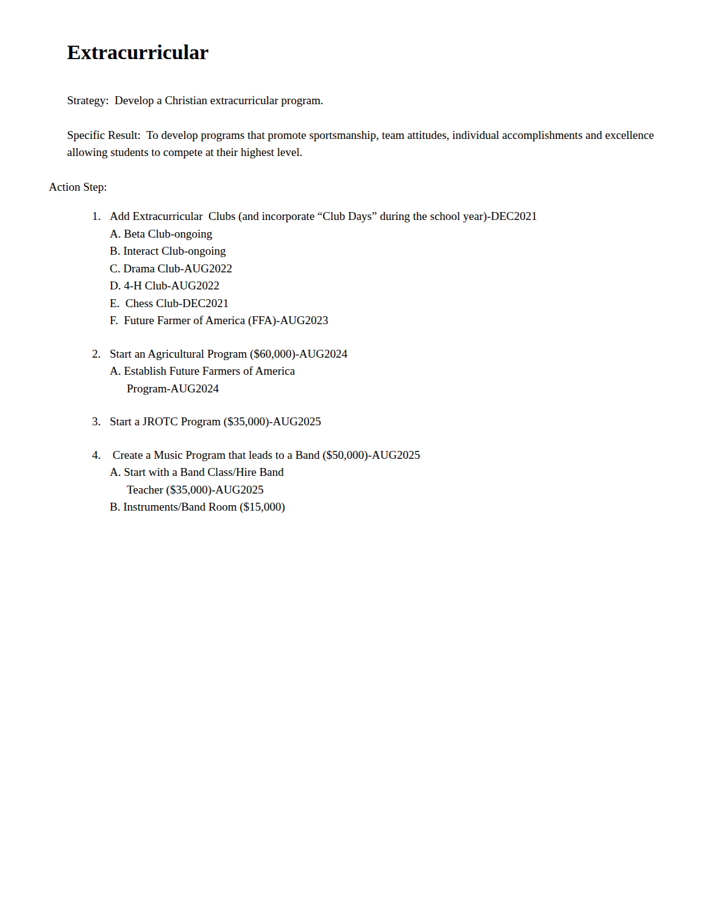Extracurricular
Strategy: Develop a Christian extracurricular program.
Specific Result: To develop programs that promote sportsmanship, team attitudes, individual accomplishments and excellence allowing students to compete at their highest level.
Action Step:
Add Extracurricular Clubs (and incorporate “Club Days” during the school year)-DEC2021
A. Beta Club-ongoing
B. Interact Club-ongoing
C. Drama Club-AUG2022
D. 4-H Club-AUG2022
E. Chess Club-DEC2021
F. Future Farmer of America (FFA)-AUG2023
Start an Agricultural Program ($60,000)-AUG2024
A. Establish Future Farmers of America Program-AUG2024
Start a JROTC Program ($35,000)-AUG2025
Create a Music Program that leads to a Band ($50,000)-AUG2025
A. Start with a Band Class/Hire Band Teacher ($35,000)-AUG2025
B. Instruments/Band Room ($15,000)